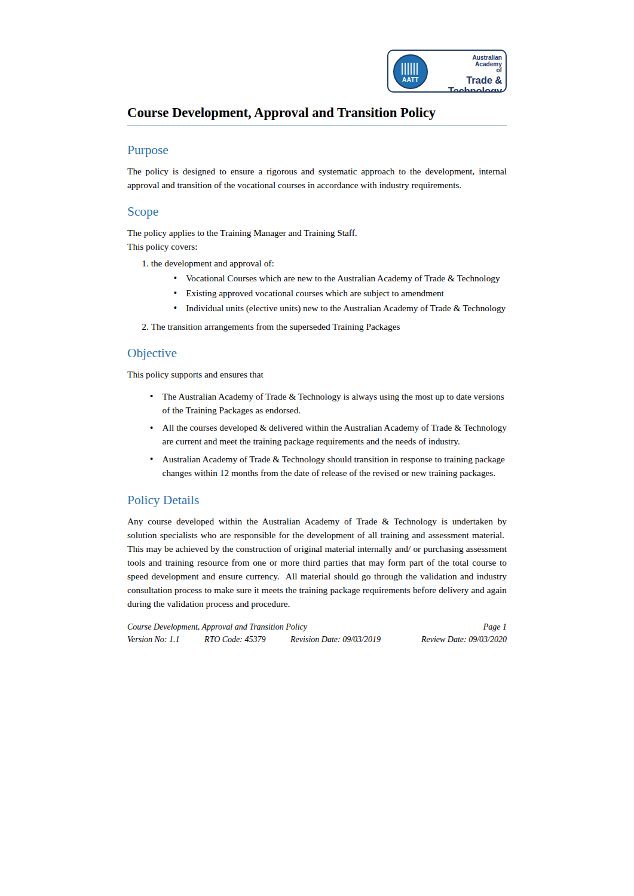Australian Academy of Trade & Technology
Course Development, Approval and Transition Policy
Purpose
The policy is designed to ensure a rigorous and systematic approach to the development, internal approval and transition of the vocational courses in accordance with industry requirements.
Scope
The policy applies to the Training Manager and Training Staff.
This policy covers:
the development and approval of:
Vocational Courses which are new to the Australian Academy of Trade & Technology
Existing approved vocational courses which are subject to amendment
Individual units (elective units) new to the Australian Academy of Trade & Technology
The transition arrangements from the superseded Training Packages
Objective
This policy supports and ensures that
The Australian Academy of Trade & Technology is always using the most up to date versions of the Training Packages as endorsed.
All the courses developed & delivered within the Australian Academy of Trade & Technology are current and meet the training package requirements and the needs of industry.
Australian Academy of Trade & Technology should transition in response to training package changes within 12 months from the date of release of the revised or new training packages.
Policy Details
Any course developed within the Australian Academy of Trade & Technology is undertaken by solution specialists who are responsible for the development of all training and assessment material. This may be achieved by the construction of original material internally and/ or purchasing assessment tools and training resource from one or more third parties that may form part of the total course to speed development and ensure currency. All material should go through the validation and industry consultation process to make sure it meets the training package requirements before delivery and again during the validation process and procedure.
| Course Development, Approval and Transition Policy | Page 1 |
| Version No: 1.1 RTO Code: 45379 Revision Date: 09/03/2019 | Review Date: 09/03/2020 |